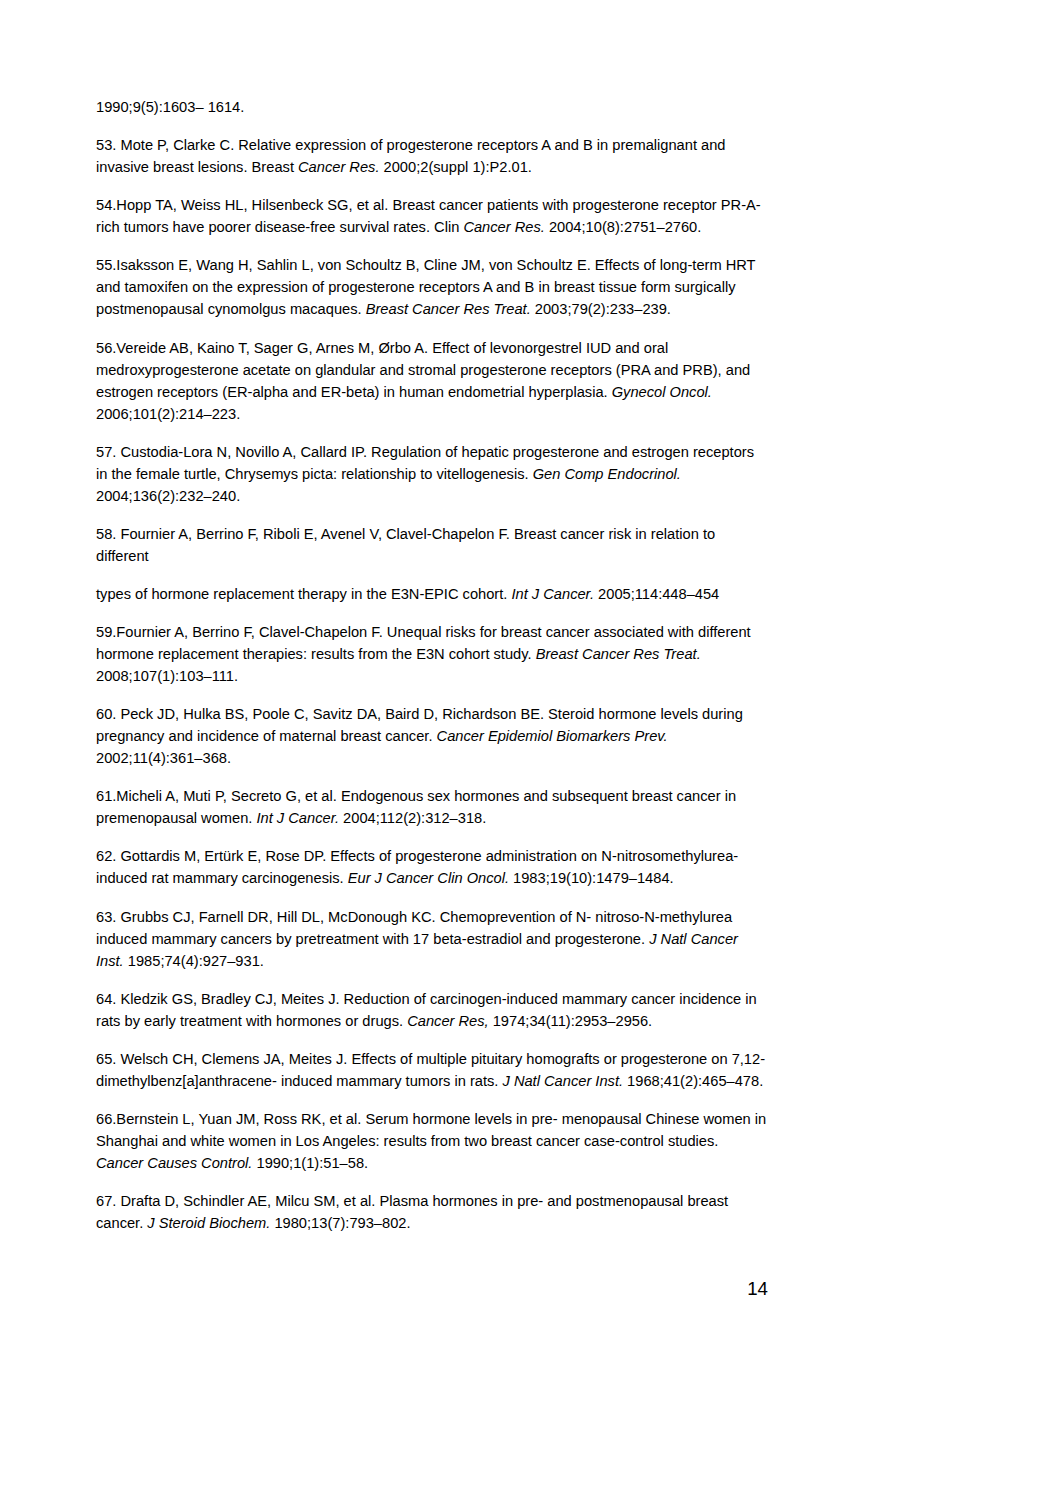1990;9(5):1603– 1614.
53. Mote P, Clarke C. Relative expression of progesterone receptors A and B in premalignant and invasive breast lesions. Breast Cancer Res. 2000;2(suppl 1):P2.01.
54.Hopp TA, Weiss HL, Hilsenbeck SG, et al. Breast cancer patients with progesterone receptor PR-A-rich tumors have poorer disease-free survival rates. Clin Cancer Res. 2004;10(8):2751–2760.
55.Isaksson E, Wang H, Sahlin L, von Schoultz B, Cline JM, von Schoultz E. Effects of long-term HRT and tamoxifen on the expression of progesterone receptors A and B in breast tissue form surgically postmenopausal cynomolgus macaques. Breast Cancer Res Treat. 2003;79(2):233–239.
56.Vereide AB, Kaino T, Sager G, Arnes M, Ørbo A. Effect of levonorgestrel IUD and oral medroxyprogesterone acetate on glandular and stromal progesterone receptors (PRA and PRB), and estrogen receptors (ER-alpha and ER-beta) in human endometrial hyperplasia. Gynecol Oncol. 2006;101(2):214–223.
57. Custodia-Lora N, Novillo A, Callard IP. Regulation of hepatic progesterone and estrogen receptors in the female turtle, Chrysemys picta: relationship to vitellogenesis. Gen Comp Endocrinol. 2004;136(2):232–240.
58. Fournier A, Berrino F, Riboli E, Avenel V, Clavel-Chapelon F. Breast cancer risk in relation to different
types of hormone replacement therapy in the E3N-EPIC cohort. Int J Cancer. 2005;114:448–454
59.Fournier A, Berrino F, Clavel-Chapelon F. Unequal risks for breast cancer associated with different hormone replacement therapies: results from the E3N cohort study. Breast Cancer Res Treat. 2008;107(1):103–111.
60. Peck JD, Hulka BS, Poole C, Savitz DA, Baird D, Richardson BE. Steroid hormone levels during pregnancy and incidence of maternal breast cancer. Cancer Epidemiol Biomarkers Prev. 2002;11(4):361–368.
61.Micheli A, Muti P, Secreto G, et al. Endogenous sex hormones and subsequent breast cancer in premenopausal women. Int J Cancer. 2004;112(2):312–318.
62. Gottardis M, Ertürk E, Rose DP. Effects of progesterone administration on N-nitrosomethylurea-induced rat mammary carcinogenesis. Eur J Cancer Clin Oncol. 1983;19(10):1479–1484.
63. Grubbs CJ, Farnell DR, Hill DL, McDonough KC. Chemoprevention of N- nitroso-N-methylurea induced mammary cancers by pretreatment with 17 beta-estradiol and progesterone. J Natl Cancer Inst. 1985;74(4):927–931.
64. Kledzik GS, Bradley CJ, Meites J. Reduction of carcinogen-induced mammary cancer incidence in rats by early treatment with hormones or drugs. Cancer Res, 1974;34(11):2953–2956.
65. Welsch CH, Clemens JA, Meites J. Effects of multiple pituitary homografts or progesterone on 7,12-dimethylbenz[a]anthracene- induced mammary tumors in rats. J Natl Cancer Inst. 1968;41(2):465–478.
66.Bernstein L, Yuan JM, Ross RK, et al. Serum hormone levels in pre- menopausal Chinese women in Shanghai and white women in Los Angeles: results from two breast cancer case-control studies. Cancer Causes Control. 1990;1(1):51–58.
67. Drafta D, Schindler AE, Milcu SM, et al. Plasma hormones in pre- and postmenopausal breast cancer. J Steroid Biochem. 1980;13(7):793–802.
14